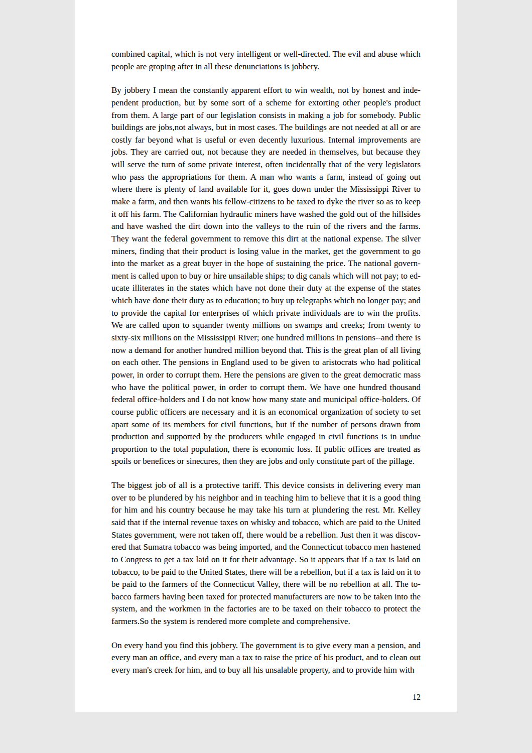combined capital, which is not very intelligent or well-directed. The evil and abuse which people are groping after in all these denunciations is jobbery.
By jobbery I mean the constantly apparent effort to win wealth, not by honest and independent production, but by some sort of a scheme for extorting other people's product from them. A large part of our legislation consists in making a job for somebody. Public buildings are jobs,not always, but in most cases. The buildings are not needed at all or are costly far beyond what is useful or even decently luxurious. Internal improvements are jobs. They are carried out, not because they are needed in themselves, but because they will serve the turn of some private interest, often incidentally that of the very legislators who pass the appropriations for them. A man who wants a farm, instead of going out where there is plenty of land available for it, goes down under the Mississippi River to make a farm, and then wants his fellow-citizens to be taxed to dyke the river so as to keep it off his farm. The Californian hydraulic miners have washed the gold out of the hillsides and have washed the dirt down into the valleys to the ruin of the rivers and the farms. They want the federal government to remove this dirt at the national expense. The silver miners, finding that their product is losing value in the market, get the government to go into the market as a great buyer in the hope of sustaining the price. The national government is called upon to buy or hire unsailable ships; to dig canals which will not pay; to educate illiterates in the states which have not done their duty at the expense of the states which have done their duty as to education; to buy up telegraphs which no longer pay; and to provide the capital for enterprises of which private individuals are to win the profits. We are called upon to squander twenty millions on swamps and creeks; from twenty to sixty-six millions on the Mississippi River; one hundred millions in pensions--and there is now a demand for another hundred million beyond that. This is the great plan of all living on each other. The pensions in England used to be given to aristocrats who had political power, in order to corrupt them. Here the pensions are given to the great democratic mass who have the political power, in order to corrupt them. We have one hundred thousand federal office-holders and I do not know how many state and municipal office-holders. Of course public officers are necessary and it is an economical organization of society to set apart some of its members for civil functions, but if the number of persons drawn from production and supported by the producers while engaged in civil functions is in undue proportion to the total population, there is economic loss. If public offices are treated as spoils or benefices or sinecures, then they are jobs and only constitute part of the pillage.
The biggest job of all is a protective tariff. This device consists in delivering every man over to be plundered by his neighbor and in teaching him to believe that it is a good thing for him and his country because he may take his turn at plundering the rest. Mr. Kelley said that if the internal revenue taxes on whisky and tobacco, which are paid to the United States government, were not taken off, there would be a rebellion. Just then it was discovered that Sumatra tobacco was being imported, and the Connecticut tobacco men hastened to Congress to get a tax laid on it for their advantage. So it appears that if a tax is laid on tobacco, to be paid to the United States, there will be a rebellion, but if a tax is laid on it to be paid to the farmers of the Connecticut Valley, there will be no rebellion at all. The tobacco farmers having been taxed for protected manufacturers are now to be taken into the system, and the workmen in the factories are to be taxed on their tobacco to protect the farmers.So the system is rendered more complete and comprehensive.
On every hand you find this jobbery. The government is to give every man a pension, and every man an office, and every man a tax to raise the price of his product, and to clean out every man's creek for him, and to buy all his unsalable property, and to provide him with
12